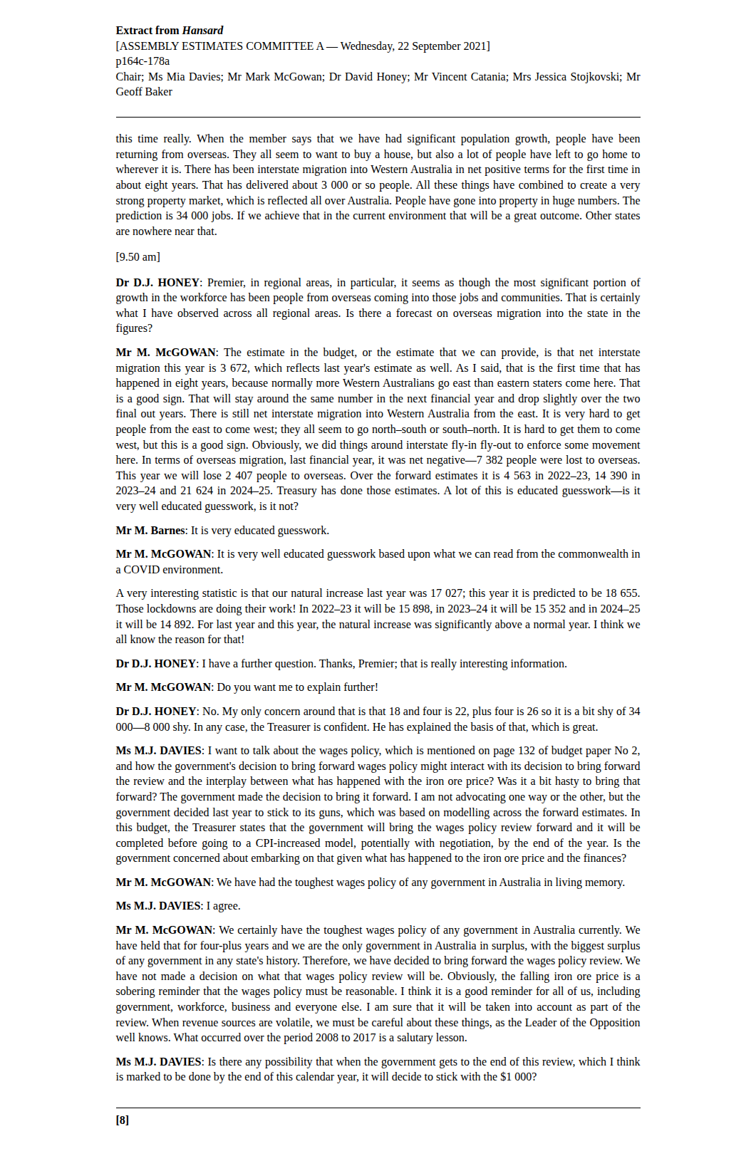Extract from Hansard
[ASSEMBLY ESTIMATES COMMITTEE A — Wednesday, 22 September 2021]
p164c-178a
Chair; Ms Mia Davies; Mr Mark McGowan; Dr David Honey; Mr Vincent Catania; Mrs Jessica Stojkovski; Mr Geoff Baker
this time really. When the member says that we have had significant population growth, people have been returning from overseas. They all seem to want to buy a house, but also a lot of people have left to go home to wherever it is. There has been interstate migration into Western Australia in net positive terms for the first time in about eight years. That has delivered about 3 000 or so people. All these things have combined to create a very strong property market, which is reflected all over Australia. People have gone into property in huge numbers. The prediction is 34 000 jobs. If we achieve that in the current environment that will be a great outcome. Other states are nowhere near that.
[9.50 am]
Dr D.J. HONEY: Premier, in regional areas, in particular, it seems as though the most significant portion of growth in the workforce has been people from overseas coming into those jobs and communities. That is certainly what I have observed across all regional areas. Is there a forecast on overseas migration into the state in the figures?
Mr M. McGOWAN: The estimate in the budget, or the estimate that we can provide, is that net interstate migration this year is 3 672, which reflects last year's estimate as well. As I said, that is the first time that has happened in eight years, because normally more Western Australians go east than eastern staters come here. That is a good sign. That will stay around the same number in the next financial year and drop slightly over the two final out years. There is still net interstate migration into Western Australia from the east. It is very hard to get people from the east to come west; they all seem to go north–south or south–north. It is hard to get them to come west, but this is a good sign. Obviously, we did things around interstate fly-in fly-out to enforce some movement here. In terms of overseas migration, last financial year, it was net negative—7 382 people were lost to overseas. This year we will lose 2 407 people to overseas. Over the forward estimates it is 4 563 in 2022–23, 14 390 in 2023–24 and 21 624 in 2024–25. Treasury has done those estimates. A lot of this is educated guesswork—is it very well educated guesswork, is it not?
Mr M. Barnes: It is very educated guesswork.
Mr M. McGOWAN: It is very well educated guesswork based upon what we can read from the commonwealth in a COVID environment.
A very interesting statistic is that our natural increase last year was 17 027; this year it is predicted to be 18 655. Those lockdowns are doing their work! In 2022–23 it will be 15 898, in 2023–24 it will be 15 352 and in 2024–25 it will be 14 892. For last year and this year, the natural increase was significantly above a normal year. I think we all know the reason for that!
Dr D.J. HONEY: I have a further question. Thanks, Premier; that is really interesting information.
Mr M. McGOWAN: Do you want me to explain further!
Dr D.J. HONEY: No. My only concern around that is that 18 and four is 22, plus four is 26 so it is a bit shy of 34 000—8 000 shy. In any case, the Treasurer is confident. He has explained the basis of that, which is great.
Ms M.J. DAVIES: I want to talk about the wages policy, which is mentioned on page 132 of budget paper No 2, and how the government's decision to bring forward wages policy might interact with its decision to bring forward the review and the interplay between what has happened with the iron ore price? Was it a bit hasty to bring that forward? The government made the decision to bring it forward. I am not advocating one way or the other, but the government decided last year to stick to its guns, which was based on modelling across the forward estimates. In this budget, the Treasurer states that the government will bring the wages policy review forward and it will be completed before going to a CPI-increased model, potentially with negotiation, by the end of the year. Is the government concerned about embarking on that given what has happened to the iron ore price and the finances?
Mr M. McGOWAN: We have had the toughest wages policy of any government in Australia in living memory.
Ms M.J. DAVIES: I agree.
Mr M. McGOWAN: We certainly have the toughest wages policy of any government in Australia currently. We have held that for four-plus years and we are the only government in Australia in surplus, with the biggest surplus of any government in any state's history. Therefore, we have decided to bring forward the wages policy review. We have not made a decision on what that wages policy review will be. Obviously, the falling iron ore price is a sobering reminder that the wages policy must be reasonable. I think it is a good reminder for all of us, including government, workforce, business and everyone else. I am sure that it will be taken into account as part of the review. When revenue sources are volatile, we must be careful about these things, as the Leader of the Opposition well knows. What occurred over the period 2008 to 2017 is a salutary lesson.
Ms M.J. DAVIES: Is there any possibility that when the government gets to the end of this review, which I think is marked to be done by the end of this calendar year, it will decide to stick with the $1 000?
[8]